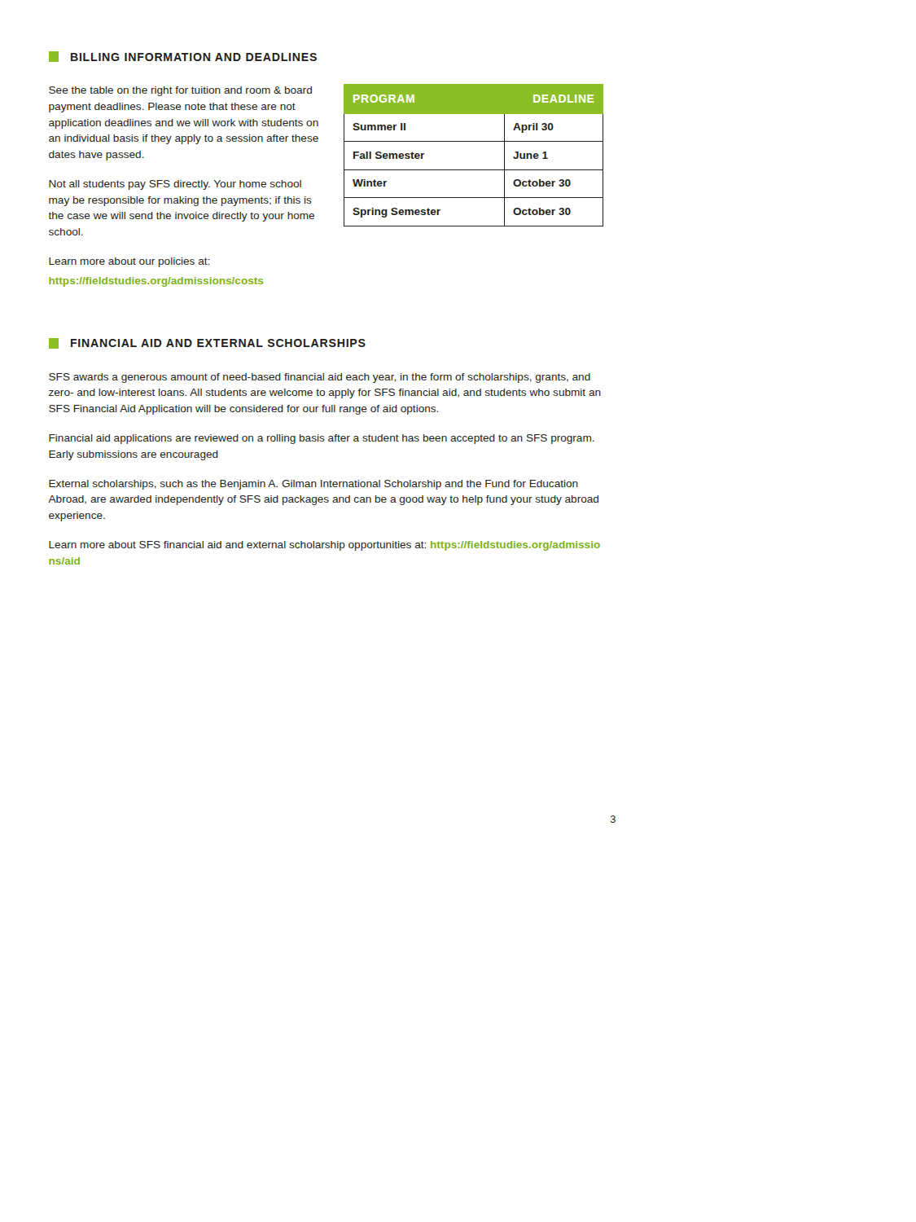Billing Information and Deadlines
| Program | Deadline |
| --- | --- |
| Summer II | April 30 |
| Fall Semester | June 1 |
| Winter | October 30 |
| Spring Semester | October 30 |
See the table on the right for tuition and room & board payment deadlines. Please note that these are not application deadlines and we will work with students on an individual basis if they apply to a session after these dates have passed.
Not all students pay SFS directly. Your home school may be responsible for making the payments; if this is the case we will send the invoice directly to your home school.
Learn more about our policies at:
https://fieldstudies.org/admissions/costs
Financial Aid and External Scholarships
SFS awards a generous amount of need-based financial aid each year, in the form of scholarships, grants, and zero- and low-interest loans. All students are welcome to apply for SFS financial aid, and students who submit an SFS Financial Aid Application will be considered for our full range of aid options.
Financial aid applications are reviewed on a rolling basis after a student has been accepted to an SFS program. Early submissions are encouraged
External scholarships, such as the Benjamin A. Gilman International Scholarship and the Fund for Education Abroad, are awarded independently of SFS aid packages and can be a good way to help fund your study abroad experience.
Learn more about SFS financial aid and external scholarship opportunities at: https://fieldstudies.org/admissions/aid
3